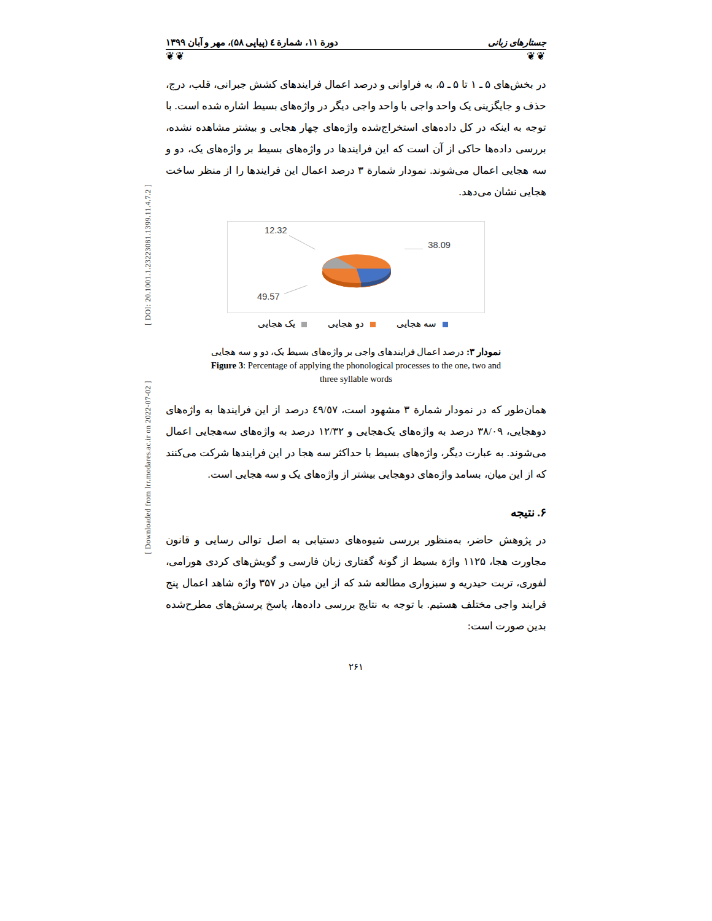[ DOI: 20.1001.1.23223081.1399.11.4.7.2 ]
[ Downloaded from lrr.modares.ac.ir on 2022-07-02 ]
جستارهای زبانی
دورة ۱۱، شمارة ٤ (پیاپی ۵۸)، مهر و آبان ۱۳۹۹
❦❦ ❦❦
در بخش‌های ۵ ـ ۱ تا ۵ ـ ۵، به فراوانی و درصد اعمال فرایندهای کشش جبرانی، قلب، درج، حذف و جایگزینی یک واحد واجی با واحد واجی دیگر در واژه‌های بسیط اشاره شده است. با توجه به اینکه در کل داده‌های استخراج‌شده واژه‌های چهار هجایی و بیشتر مشاهده نشده، بررسی داده‌ها حاکی از آن است که این فرایندها در واژه‌های بسیط بر واژه‌های یک، دو و سه هجایی اعمال می‌شوند. نمودار شمارة ۳ درصد اعمال این فرایندها را از منظر ساخت هجایی نشان می‌دهد.
12.32 38.09 49.57
سه هجایی دو هجایی یک هجایی
نمودار ۳: درصد اعمال فرایندهای واجی بر واژه‌های بسیط یک، دو و سه هجایی
Figure 3: Percentage of applying the phonological processes to the one, two and
three syllable words
همان‌طور که در نمودار شمارة ۳ مشهود است، ٤٩/٥٧ درصد از این فرایندها به واژه‌های دوهجایی، ۳۸/۰۹ درصد به واژه‌های یک‌هجایی و ۱۲/۳۲ درصد به واژه‌های سه‌هجایی اعمال می‌شوند. به عبارت دیگر، واژه‌های بسیط با حداکثر سه هجا در این فرایندها شرکت می‌کنند که از این میان، بسامد واژه‌های دوهجایی بیشتر از واژه‌های یک و سه هجایی است.
۶. نتیجه
در پژوهش حاضر، به‌منظور بررسی شیوه‌های دستیابی به اصل توالی رسایی و قانون مجاورت هجا، ۱۱۲۵ واژة بسیط از گونة گفتاری زبان فارسی و گویش‌های کردی هورامی، لفوری، تربت حیدریه و سبزواری مطالعه شد که از این میان در ۳۵۷ واژه شاهد اعمال پنج فرایند واجی مختلف هستیم. با توجه به نتایج بررسی داده‌ها، پاسخ پرسش‌های مطرح‌شده بدین صورت است:
۲۶۱